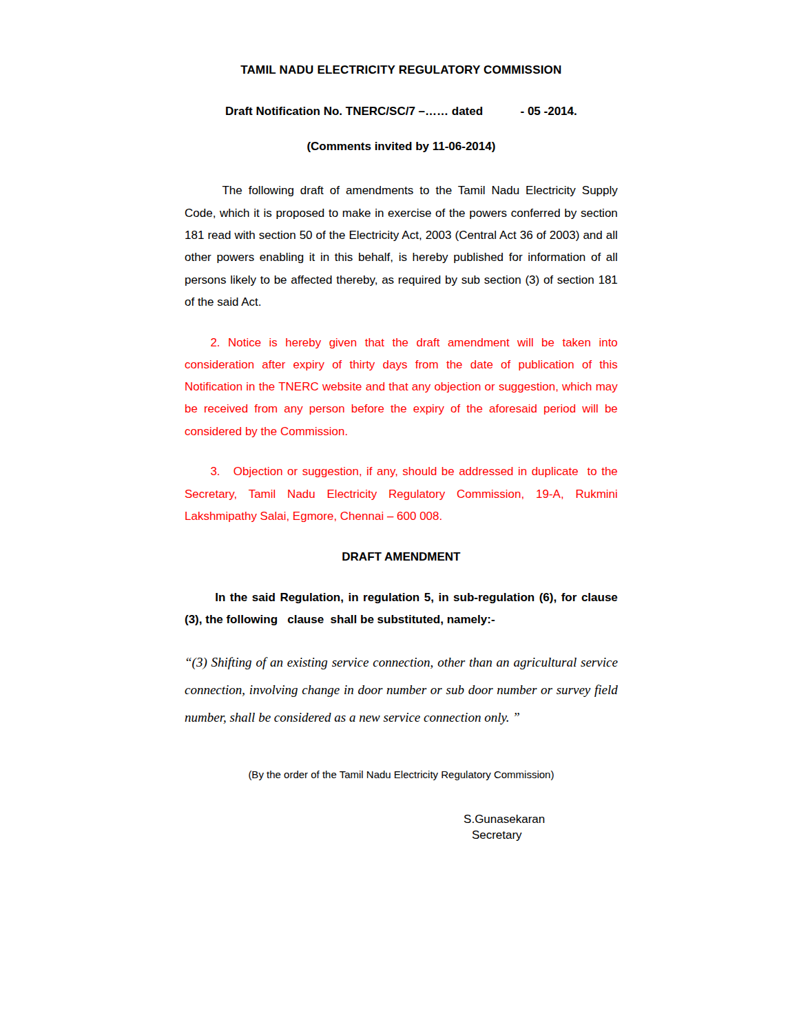TAMIL NADU ELECTRICITY REGULATORY COMMISSION
Draft Notification No. TNERC/SC/7 –…… dated - 05 -2014.
(Comments invited by 11-06-2014)
The following draft of amendments to the Tamil Nadu Electricity Supply Code, which it is proposed to make in exercise of the powers conferred by section 181 read with section 50 of the Electricity Act, 2003 (Central Act 36 of 2003) and all other powers enabling it in this behalf, is hereby published for information of all persons likely to be affected thereby, as required by sub section (3) of section 181 of the said Act.
2. Notice is hereby given that the draft amendment will be taken into consideration after expiry of thirty days from the date of publication of this Notification in the TNERC website and that any objection or suggestion, which may be received from any person before the expiry of the aforesaid period will be considered by the Commission.
3. Objection or suggestion, if any, should be addressed in duplicate to the Secretary, Tamil Nadu Electricity Regulatory Commission, 19-A, Rukmini Lakshmipathy Salai, Egmore, Chennai – 600 008.
DRAFT AMENDMENT
In the said Regulation, in regulation 5, in sub-regulation (6), for clause (3), the following clause shall be substituted, namely:-
“(3) Shifting of an existing service connection, other than an agricultural service connection, involving change in door number or sub door number or survey field number, shall be considered as a new service connection only. ”
(By the order of the Tamil Nadu Electricity Regulatory Commission)
S.Gunasekaran Secretary